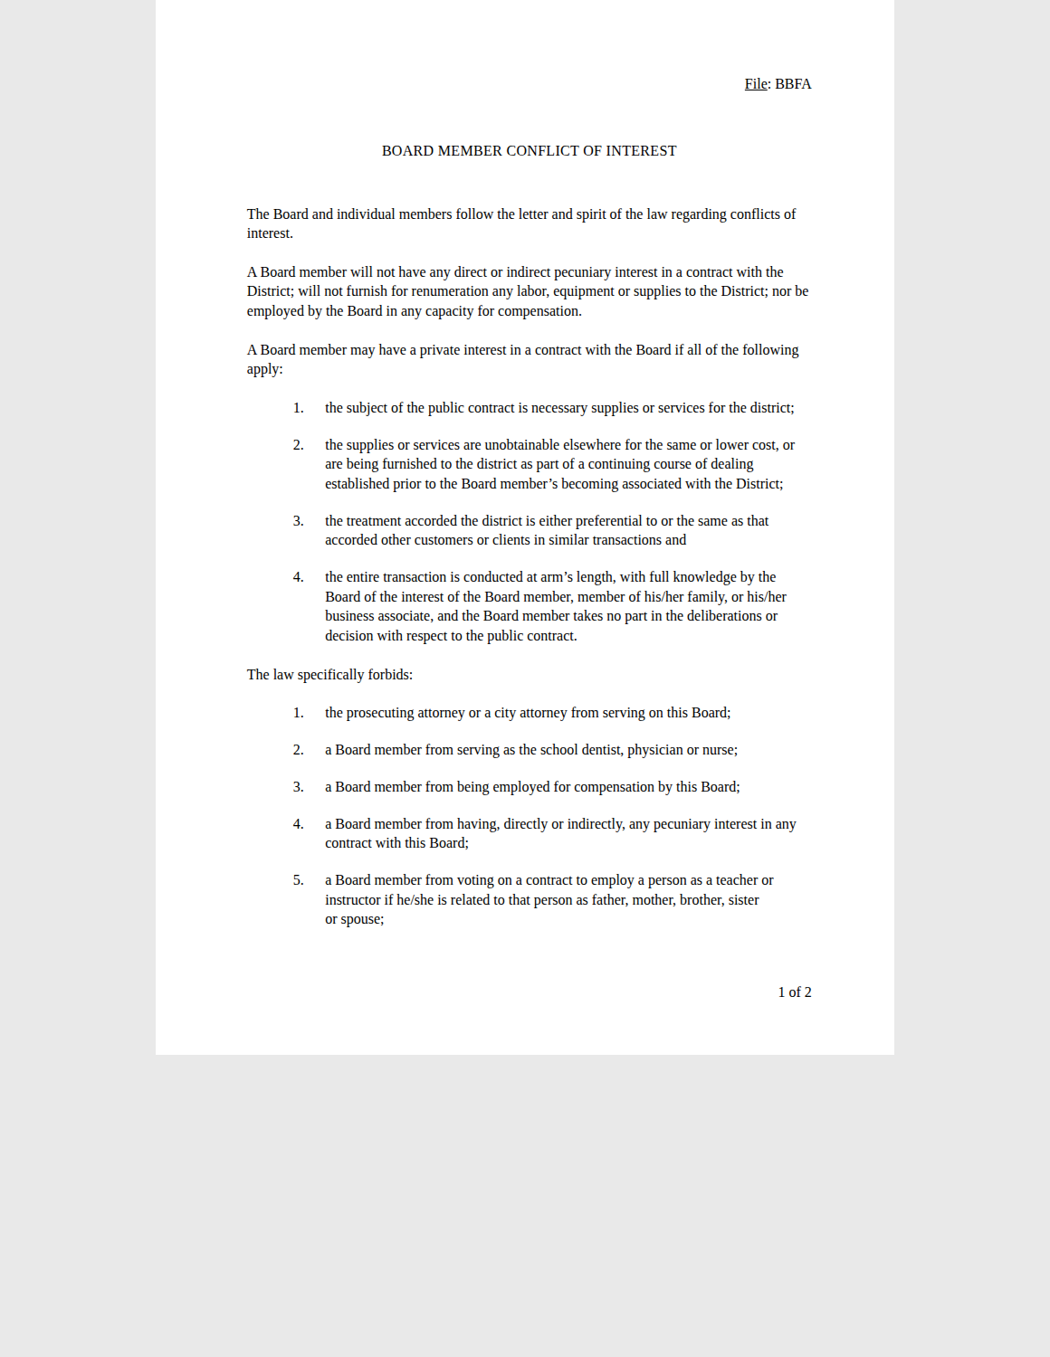File: BBFA
BOARD MEMBER CONFLICT OF INTEREST
The Board and individual members follow the letter and spirit of the law regarding conflicts of interest.
A Board member will not have any direct or indirect pecuniary interest in a contract with the District; will not furnish for renumeration any labor, equipment or supplies to the District; nor be employed by the Board in any capacity for compensation.
A Board member may have a private interest in a contract with the Board if all of the following apply:
the subject of the public contract is necessary supplies or services for the district;
the supplies or services are unobtainable elsewhere for the same or lower cost, or are being furnished to the district as part of a continuing course of dealing established prior to the Board member’s becoming associated with the District;
the treatment accorded the district is either preferential to or the same as that accorded other customers or clients in similar transactions and
the entire transaction is conducted at arm’s length, with full knowledge by the Board of the interest of the Board member, member of his/her family, or his/her business associate, and the Board member takes no part in the deliberations or decision with respect to the public contract.
The law specifically forbids:
the prosecuting attorney or a city attorney from serving on this Board;
a Board member from serving as the school dentist, physician or nurse;
a Board member from being employed for compensation by this Board;
a Board member from having, directly or indirectly, any pecuniary interest in any contract with this Board;
a Board member from voting on a contract to employ a person as a teacher or instructor if he/she is related to that person as father, mother, brother, sister or spouse;
1 of 2